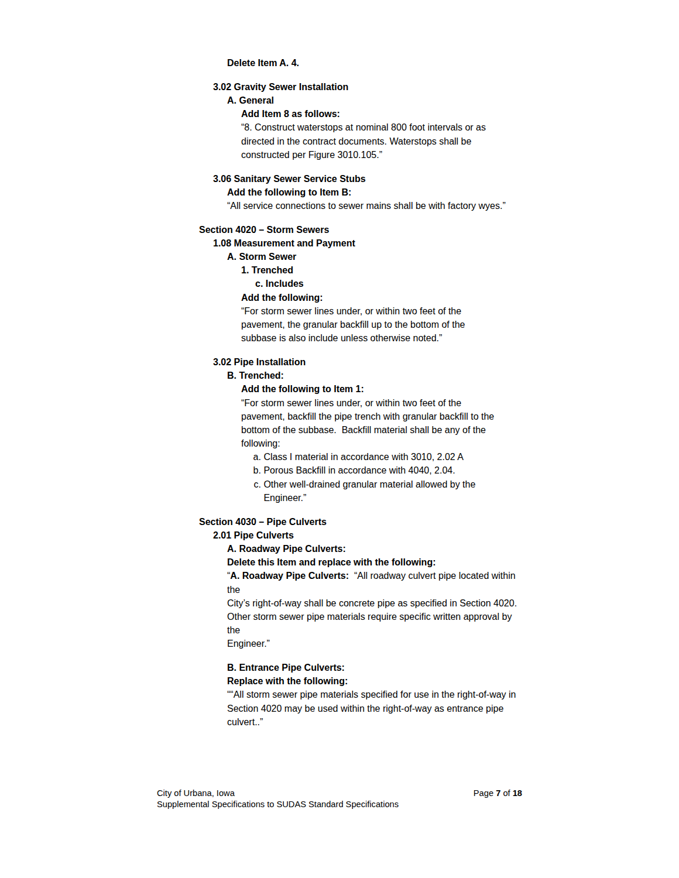Delete Item A. 4.
3.02 Gravity Sewer Installation
A. General
Add Item 8 as follows:
“8. Construct waterstops at nominal 800 foot intervals or as
directed in the contract documents. Waterstops shall be
constructed per Figure 3010.105.”
3.06 Sanitary Sewer Service Stubs
Add the following to Item B:
“All service connections to sewer mains shall be with factory wyes.”
Section 4020 – Storm Sewers
1.08 Measurement and Payment
A. Storm Sewer
1. Trenched
c. Includes
Add the following:
“For storm sewer lines under, or within two feet of the
pavement, the granular backfill up to the bottom of the
subbase is also include unless otherwise noted.”
3.02 Pipe Installation
B. Trenched:
Add the following to Item 1:
“For storm sewer lines under, or within two feet of the
pavement, backfill the pipe trench with granular backfill to the
bottom of the subbase. Backfill material shall be any of the
following:
Class I material in accordance with 3010, 2.02 A
Porous Backfill in accordance with 4040, 2.04.
Other well-drained granular material allowed by the
Engineer.”
Section 4030 – Pipe Culverts
2.01 Pipe Culverts
A. Roadway Pipe Culverts:
Delete this Item and replace with the following:
“A. Roadway Pipe Culverts: “All roadway culvert pipe located within the
City’s right-of-way shall be concrete pipe as specified in Section 4020.
Other storm sewer pipe materials require specific written approval by the
Engineer.”
B. Entrance Pipe Culverts:
Replace with the following:
““All storm sewer pipe materials specified for use in the right-of-way in
Section 4020 may be used within the right-of-way as entrance pipe
culvert..”
City of Urbana, Iowa
Supplemental Specifications to SUDAS Standard Specifications
Page 7 of 18